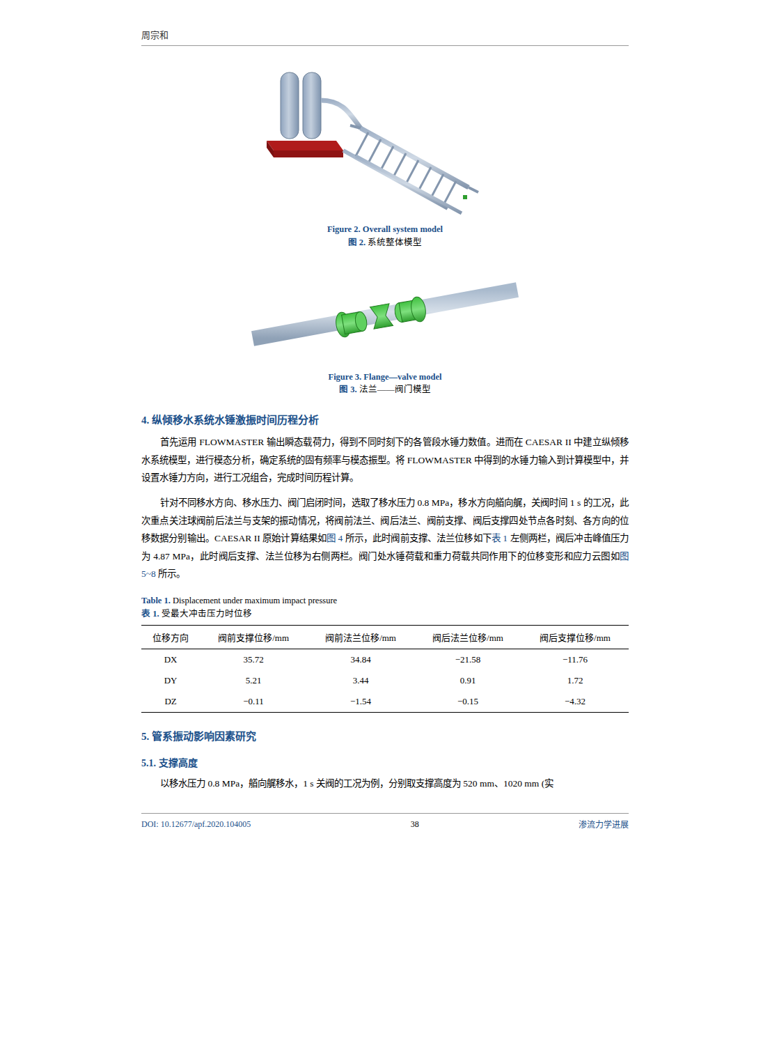周宗和
Figure 2. Overall system model
图 2. 系统整体模型
Figure 3. Flange—valve model
图 3. 法兰——阀门模型
4. 纵倾移水系统水锤激振时间历程分析
首先运用 FLOWMASTER 输出瞬态载荷力，得到不同时刻下的各管段水锤力数值。进而在 CAESAR II 中建立纵倾移水系统模型，进行模态分析，确定系统的固有频率与模态振型。将 FLOWMASTER 中得到的水锤力输入到计算模型中，并设置水锤力方向，进行工况组合，完成时间历程计算。
针对不同移水方向、移水压力、阀门启闭时间，选取了移水压力 0.8 MPa，移水方向艏向艉，关阀时间 1 s 的工况，此次重点关注球阀前后法兰与支架的振动情况，将阀前法兰、阀后法兰、阀前支撑、阀后支撑四处节点各时刻、各方向的位移数据分别输出。CAESAR II 原始计算结果如图 4 所示，此时阀前支撑、法兰位移如下表 1 左侧两栏，阀后冲击峰值压力为 4.87 MPa，此时阀后支撑、法兰位移为右侧两栏。阀门处水锤荷载和重力荷载共同作用下的位移变形和应力云图如图 5~8 所示。
Table 1. Displacement under maximum impact pressure
表 1. 受最大冲击压力时位移
| 位移方向 | 阀前支撑位移/mm | 阀前法兰位移/mm | 阀后法兰位移/mm | 阀后支撑位移/mm |
| --- | --- | --- | --- | --- |
| DX | 35.72 | 34.84 | −21.58 | −11.76 |
| DY | 5.21 | 3.44 | 0.91 | 1.72 |
| DZ | −0.11 | −1.54 | −0.15 | −4.32 |
5. 管系振动影响因素研究
5.1. 支撑高度
以移水压力 0.8 MPa，艏向艉移水，1 s 关阀的工况为例，分别取支撑高度为 520 mm、1020 mm (实
DOI: 10.12677/apf.2020.104005 38 渗流力学进展